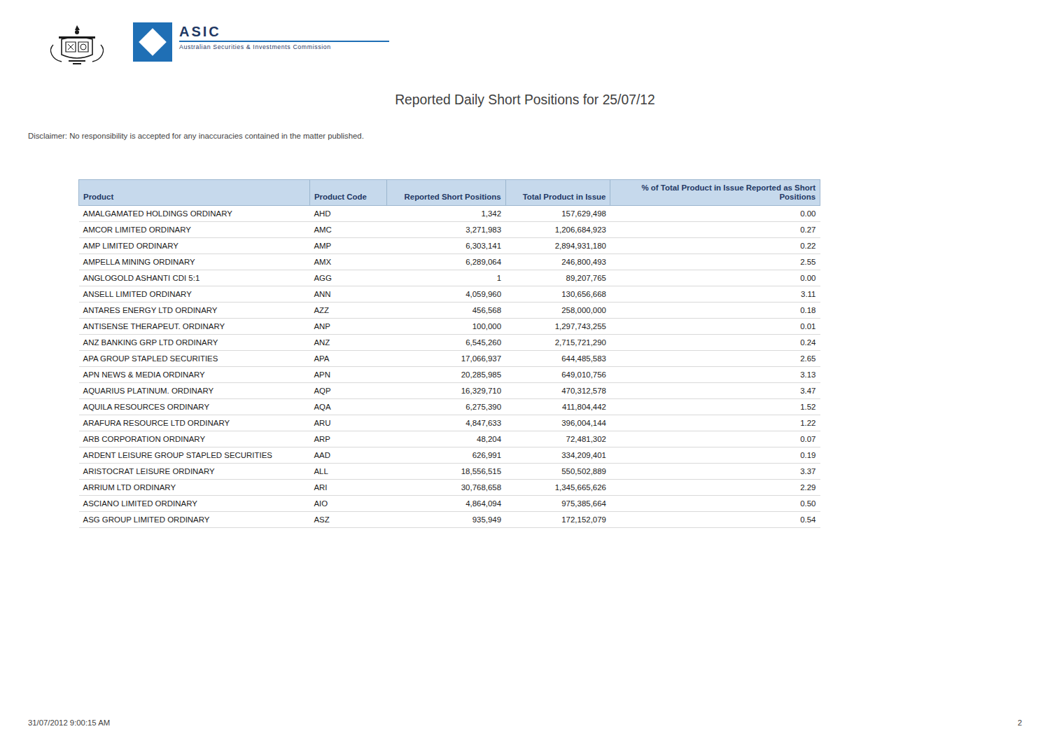ASIC
Australian Securities & Investments Commission
Reported Daily Short Positions for 25/07/12
Disclaimer: No responsibility is accepted for any inaccuracies contained in the matter published.
| Product | Product Code | Reported Short Positions | Total Product in Issue | % of Total Product in Issue Reported as Short Positions |
| --- | --- | --- | --- | --- |
| AMALGAMATED HOLDINGS ORDINARY | AHD | 1,342 | 157,629,498 | 0.00 |
| AMCOR LIMITED ORDINARY | AMC | 3,271,983 | 1,206,684,923 | 0.27 |
| AMP LIMITED ORDINARY | AMP | 6,303,141 | 2,894,931,180 | 0.22 |
| AMPELLA MINING ORDINARY | AMX | 6,289,064 | 246,800,493 | 2.55 |
| ANGLOGOLD ASHANTI CDI 5:1 | AGG | 1 | 89,207,765 | 0.00 |
| ANSELL LIMITED ORDINARY | ANN | 4,059,960 | 130,656,668 | 3.11 |
| ANTARES ENERGY LTD ORDINARY | AZZ | 456,568 | 258,000,000 | 0.18 |
| ANTISENSE THERAPEUT. ORDINARY | ANP | 100,000 | 1,297,743,255 | 0.01 |
| ANZ BANKING GRP LTD ORDINARY | ANZ | 6,545,260 | 2,715,721,290 | 0.24 |
| APA GROUP STAPLED SECURITIES | APA | 17,066,937 | 644,485,583 | 2.65 |
| APN NEWS & MEDIA ORDINARY | APN | 20,285,985 | 649,010,756 | 3.13 |
| AQUARIUS PLATINUM. ORDINARY | AQP | 16,329,710 | 470,312,578 | 3.47 |
| AQUILA RESOURCES ORDINARY | AQA | 6,275,390 | 411,804,442 | 1.52 |
| ARAFURA RESOURCE LTD ORDINARY | ARU | 4,847,633 | 396,004,144 | 1.22 |
| ARB CORPORATION ORDINARY | ARP | 48,204 | 72,481,302 | 0.07 |
| ARDENT LEISURE GROUP STAPLED SECURITIES | AAD | 626,991 | 334,209,401 | 0.19 |
| ARISTOCRAT LEISURE ORDINARY | ALL | 18,556,515 | 550,502,889 | 3.37 |
| ARRIUM LTD ORDINARY | ARI | 30,768,658 | 1,345,665,626 | 2.29 |
| ASCIANO LIMITED ORDINARY | AIO | 4,864,094 | 975,385,664 | 0.50 |
| ASG GROUP LIMITED ORDINARY | ASZ | 935,949 | 172,152,079 | 0.54 |
31/07/2012 9:00:15 AM 2